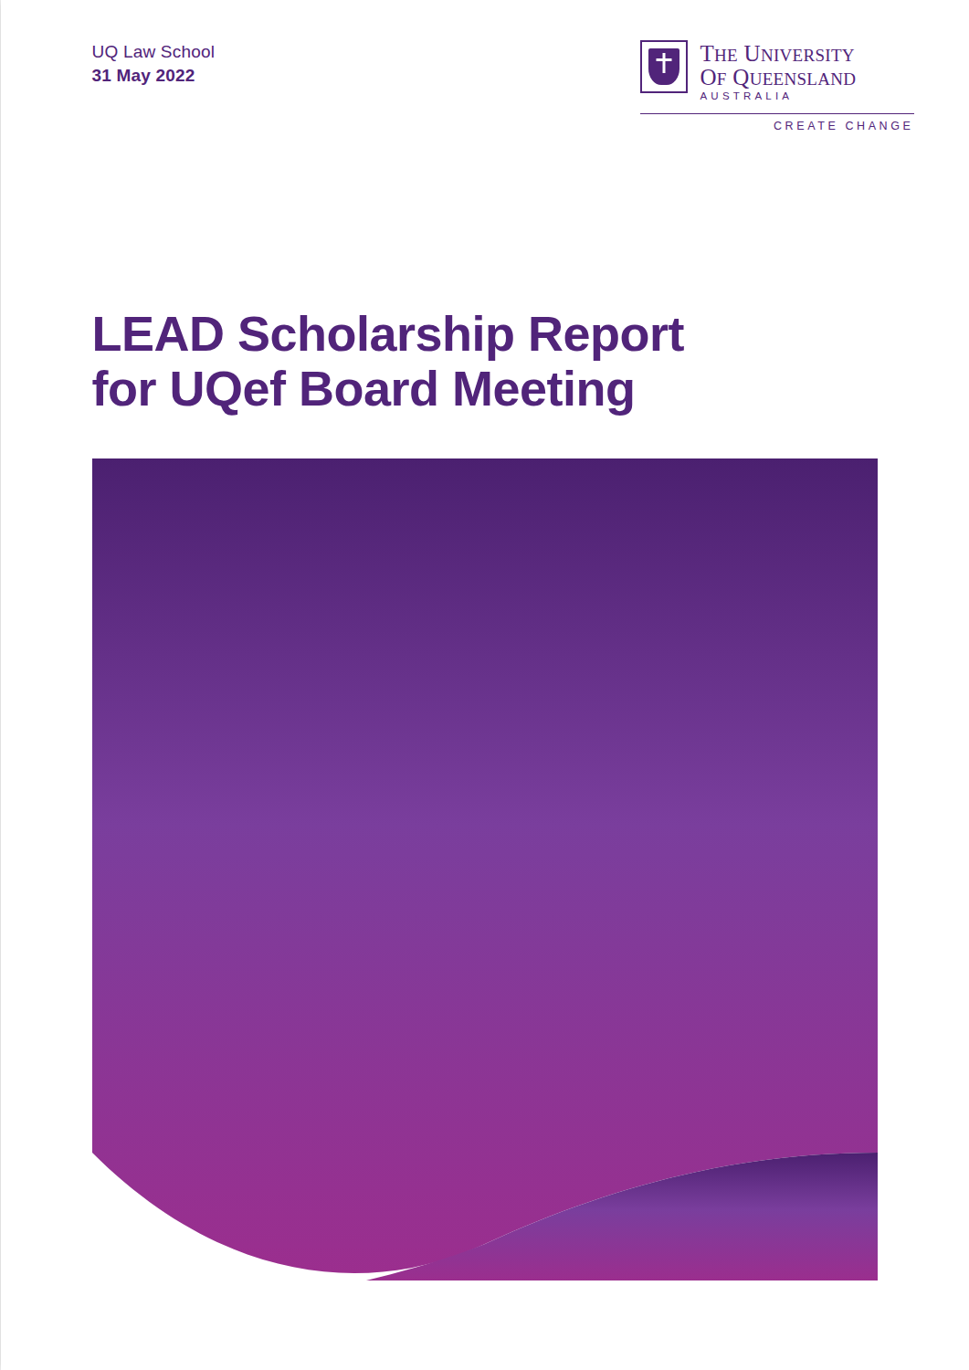UQ Law School
31 May 2022
THE UNIVERSITY
OF QUEENSLAND
AUSTRALIA
CREATE CHANGE
LEAD Scholarship Report
for UQef Board Meeting